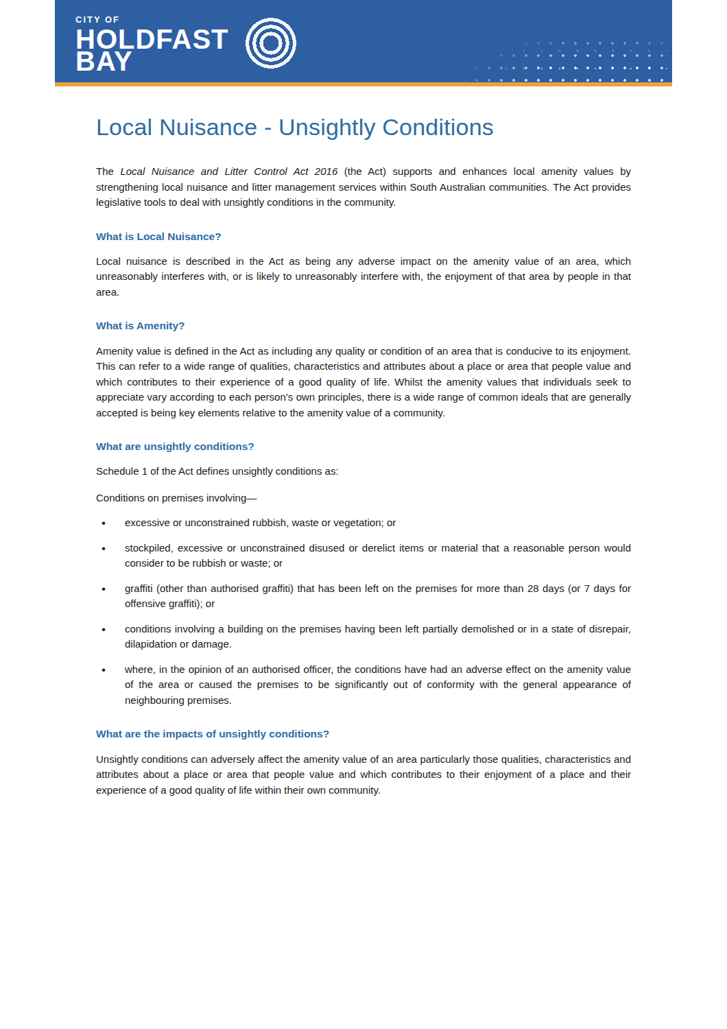CITY OF HOLDFAST BAY
Local Nuisance - Unsightly Conditions
The Local Nuisance and Litter Control Act 2016 (the Act) supports and enhances local amenity values by strengthening local nuisance and litter management services within South Australian communities. The Act provides legislative tools to deal with unsightly conditions in the community.
What is Local Nuisance?
Local nuisance is described in the Act as being any adverse impact on the amenity value of an area, which unreasonably interferes with, or is likely to unreasonably interfere with, the enjoyment of that area by people in that area.
What is Amenity?
Amenity value is defined in the Act as including any quality or condition of an area that is conducive to its enjoyment. This can refer to a wide range of qualities, characteristics and attributes about a place or area that people value and which contributes to their experience of a good quality of life. Whilst the amenity values that individuals seek to appreciate vary according to each person's own principles, there is a wide range of common ideals that are generally accepted is being key elements relative to the amenity value of a community.
What are unsightly conditions?
Schedule 1 of the Act defines unsightly conditions as:
Conditions on premises involving—
excessive or unconstrained rubbish, waste or vegetation; or
stockpiled, excessive or unconstrained disused or derelict items or material that a reasonable person would consider to be rubbish or waste; or
graffiti (other than authorised graffiti) that has been left on the premises for more than 28 days (or 7 days for offensive graffiti); or
conditions involving a building on the premises having been left partially demolished or in a state of disrepair, dilapidation or damage.
where, in the opinion of an authorised officer, the conditions have had an adverse effect on the amenity value of the area or caused the premises to be significantly out of conformity with the general appearance of neighbouring premises.
What are the impacts of unsightly conditions?
Unsightly conditions can adversely affect the amenity value of an area particularly those qualities, characteristics and attributes about a place or area that people value and which contributes to their enjoyment of a place and their experience of a good quality of life within their own community.